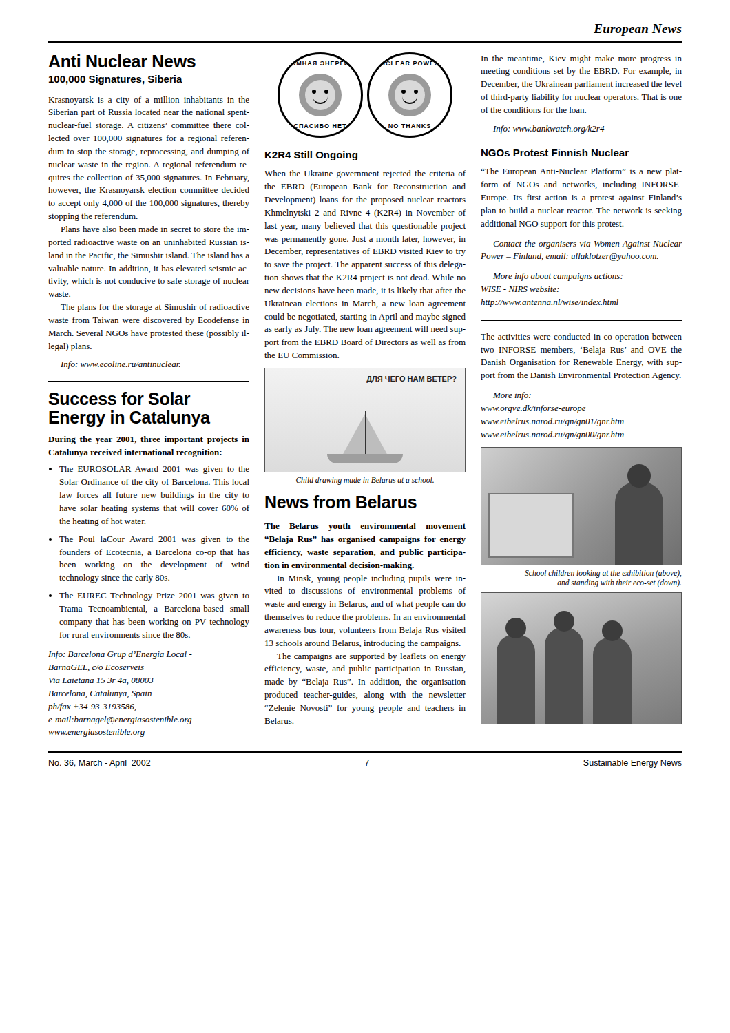European News
Anti Nuclear News
100,000 Signatures, Siberia
Krasnoyarsk is a city of a million inhabitants in the Siberian part of Russia located near the national spent-nuclear-fuel storage. A citizens’ committee there collected over 100,000 signatures for a regional referendum to stop the storage, reprocessing, and dumping of nuclear waste in the region. A regional referendum requires the collection of 35,000 signatures. In February, however, the Krasnoyarsk election committee decided to accept only 4,000 of the 100,000 signatures, thereby stopping the referendum.
Plans have also been made in secret to store the imported radioactive waste on an uninhabited Russian island in the Pacific, the Simushir island. The island has a valuable nature. In addition, it has elevated seismic activity, which is not conducive to safe storage of nuclear waste.
The plans for the storage at Simushir of radioactive waste from Taiwan were discovered by Ecodefense in March. Several NGOs have protested these (possibly illegal) plans.
Info: www.ecoline.ru/antinuclear.
Success for Solar Energy in Catalunya
During the year 2001, three important projects in Catalunya received international recognition:
The EUROSOLAR Award 2001 was given to the Solar Ordinance of the city of Barcelona. This local law forces all future new buildings in the city to have solar heating systems that will cover 60% of the heating of hot water.
The Poul laCour Award 2001 was given to the founders of Ecotecnia, a Barcelona co-op that has been working on the development of wind technology since the early 80s.
The EUREC Technology Prize 2001 was given to Trama Tecnoambiental, a Barcelona-based small company that has been working on PV technology for rural environments since the 80s.
Info: Barcelona Grup d’Energia Local -
BarnaGEL, c/o Ecoserveis
Via Laietana 15 3r 4a, 08003
Barcelona, Catalunya, Spain
ph/fax +34-93-3193586,
e-mail:barnagel@energiasostenible.org
www.energiasostenible.org
АТОМНАЯ ЭНЕРГИЯ?
СПАСИБО НЕТ
NUCLEAR POWER?
NO THANKS
K2R4 Still Ongoing
When the Ukraine government rejected the criteria of the EBRD (European Bank for Reconstruction and Development) loans for the proposed nuclear reactors Khmelnytski 2 and Rivne 4 (K2R4) in November of last year, many believed that this questionable project was permanently gone. Just a month later, however, in December, representatives of EBRD visited Kiev to try to save the project. The apparent success of this delegation shows that the K2R4 project is not dead. While no new decisions have been made, it is likely that after the Ukrainean elections in March, a new loan agreement could be negotiated, starting in April and maybe signed as early as July. The new loan agreement will need support from the EBRD Board of Directors as well as from the EU Commission.
ДЛЯ ЧЕГО НАМ ВЕТЕР?
Child drawing made in Belarus at a school.
News from Belarus
The Belarus youth environmental movement “Belaja Rus” has organised campaigns for energy efficiency, waste separation, and public participation in environmental decision-making.
In Minsk, young people including pupils were invited to discussions of environmental problems of waste and energy in Belarus, and of what people can do themselves to reduce the problems. In an environmental awareness bus tour, volunteers from Belaja Rus visited 13 schools around Belarus, introducing the campaigns.
The campaigns are supported by leaflets on energy efficiency, waste, and public participation in Russian, made by “Belaja Rus”. In addition, the organisation produced teacher-guides, along with the newsletter “Zelenie Novosti” for young people and teachers in Belarus.
In the meantime, Kiev might make more progress in meeting conditions set by the EBRD. For example, in December, the Ukrainean parliament increased the level of third-party liability for nuclear operators. That is one of the conditions for the loan.
Info: www.bankwatch.org/k2r4
NGOs Protest Finnish Nuclear
“The European Anti-Nuclear Platform” is a new platform of NGOs and networks, including INFORSE-Europe. Its first action is a protest against Finland’s plan to build a nuclear reactor. The network is seeking additional NGO support for this protest.
Contact the organisers via Women Against Nuclear Power – Finland, email: ullaklotzer@yahoo.com.
More info about campaigns actions:
WISE - NIRS website:
http://www.antenna.nl/wise/index.html
The activities were conducted in co-operation between two INFORSE members, ‘Belaja Rus’ and OVE the Danish Organisation for Renewable Energy, with support from the Danish Environmental Protection Agency.
More info:
www.orgve.dk/inforse-europe
www.eibelrus.narod.ru/gn/gn01/gnr.htm
www.eibelrus.narod.ru/gn/gn00/gnr.htm
School children looking at the exhibition (above),
and standing with their eco-set (down).
No. 36, March - April 2002
7
Sustainable Energy News